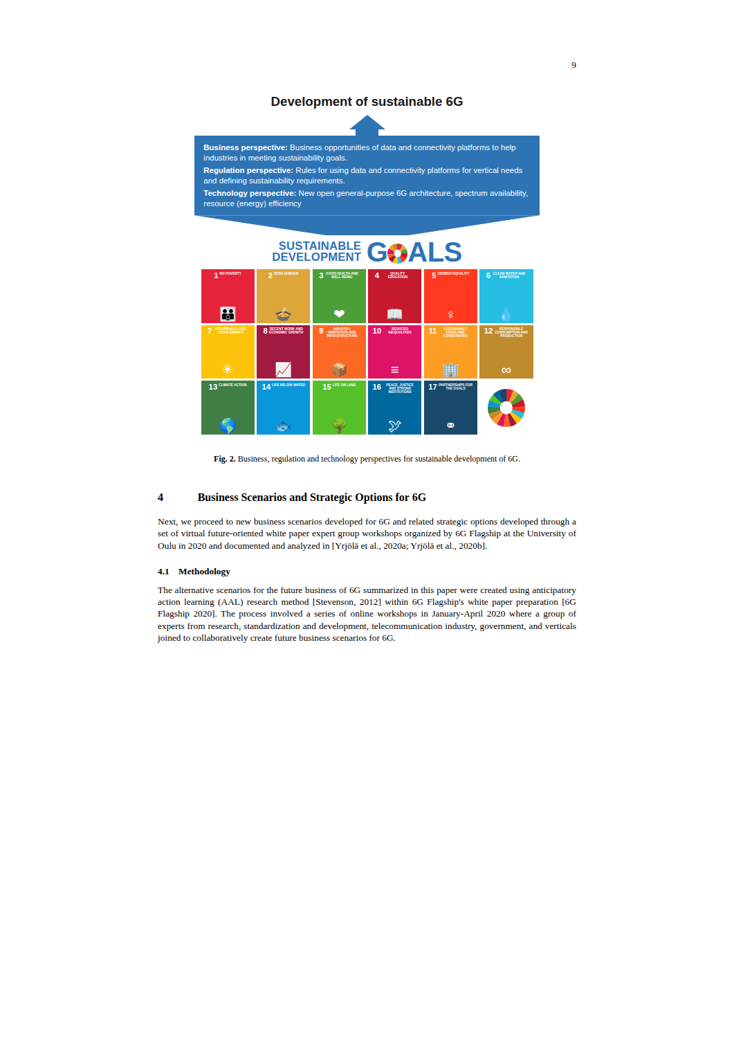9
Development of sustainable 6G
Business perspective: Business opportunities of data and connectivity platforms to help industries in meeting sustainability goals.
Regulation perspective: Rules for using data and connectivity platforms for vertical needs and defining sustainability requirements.
Technology perspective: New open general-purpose 6G architecture, spectrum availability, resource (energy) efficiency
SUSTAINABLE
DEVELOPMENT
G ALS
1 No Poverty👪
2 Zero Hunger🍲
3 Good Health and Well-being❤
4 Quality Education📖
5 Gender Equality♀
6 Clean Water and Sanitation💧
7 Affordable and Clean Energy☀
8 Decent Work and Economic Growth📈
9 Industry, Innovation and Infrastructure📦
10 Reduced Inequalities≡
11 Sustainable Cities and Communities🏢
12 Responsible Consumption and Production∞
13 Climate Action🌎
14 Life Below Water🐟
15 Life on Land🌳
16 Peace, Justice and Strong Institutions🕊
17 Partnerships for the Goals⚭
Fig. 2. Business, regulation and technology perspectives for sustainable development of 6G.
4 Business Scenarios and Strategic Options for 6G
Next, we proceed to new business scenarios developed for 6G and related strategic options developed through a set of virtual future-oriented white paper expert group workshops organized by 6G Flagship at the University of Oulu in 2020 and documented and analyzed in [Yrjölä et al., 2020a; Yrjölä et al., 2020b].
4.1 Methodology
The alternative scenarios for the future business of 6G summarized in this paper were created using anticipatory action learning (AAL) research method [Stevenson, 2012] within 6G Flagship's white paper preparation [6G Flagship 2020]. The process involved a series of online workshops in January-April 2020 where a group of experts from research, standardization and development, telecommunication industry, government, and verticals joined to collaboratively create future business scenarios for 6G.